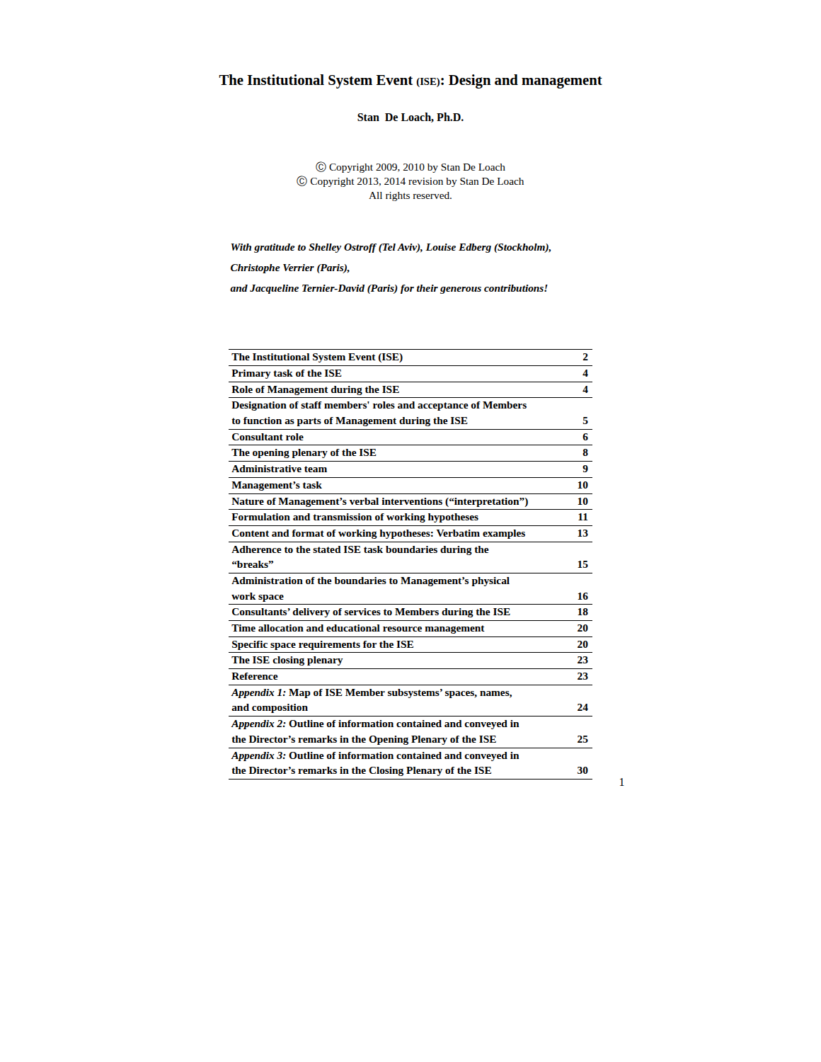The Institutional System Event (ISE): Design and management
Stan De Loach, Ph.D.
Ⓒ Copyright 2009, 2010 by Stan De Loach
Ⓒ Copyright 2013, 2014 revision by Stan De Loach
All rights reserved.
With gratitude to Shelley Ostroff (Tel Aviv), Louise Edberg (Stockholm), Christophe Verrier (Paris),
and Jacqueline Ternier-David (Paris) for their generous contributions!
| The Institutional System Event (ISE) | 2 |
| Primary task of the ISE | 4 |
| Role of Management during the ISE | 4 |
| Designation of staff members' roles and acceptance of Members | |
| to function as parts of Management during the ISE | 5 |
| Consultant role | 6 |
| The opening plenary of the ISE | 8 |
| Administrative team | 9 |
| Management’s task | 10 |
| Nature of Management’s verbal interventions (“interpretation”) | 10 |
| Formulation and transmission of working hypotheses | 11 |
| Content and format of working hypotheses: Verbatim examples | 13 |
| Adherence to the stated ISE task boundaries during the | |
| “breaks” | 15 |
| Administration of the boundaries to Management’s physical | |
| work space | 16 |
| Consultants’ delivery of services to Members during the ISE | 18 |
| Time allocation and educational resource management | 20 |
| Specific space requirements for the ISE | 20 |
| The ISE closing plenary | 23 |
| Reference | 23 |
| Appendix 1: Map of ISE Member subsystems’ spaces, names, | |
| and composition | 24 |
| Appendix 2: Outline of information contained and conveyed in | |
| the Director’s remarks in the Opening Plenary of the ISE | 25 |
| Appendix 3: Outline of information contained and conveyed in | |
| the Director’s remarks in the Closing Plenary of the ISE | 30 |
1